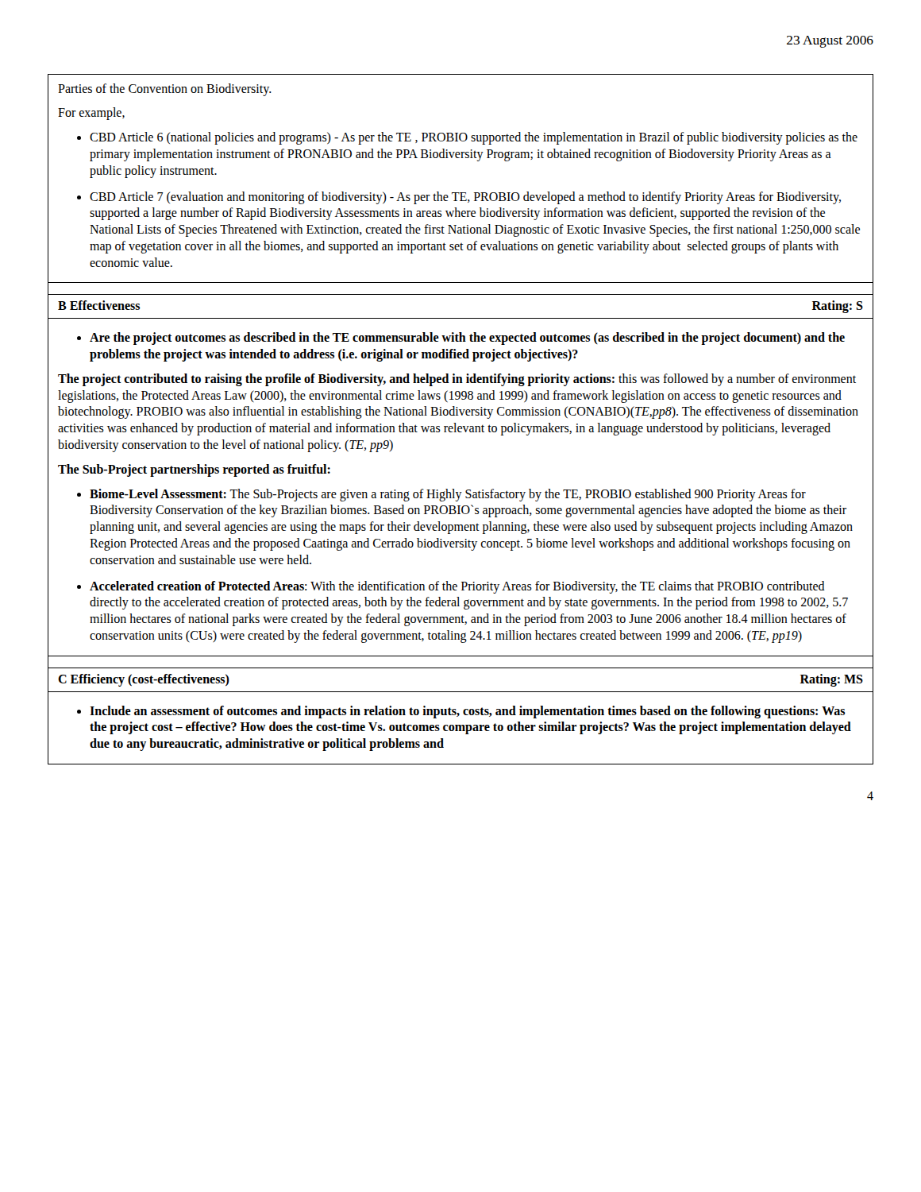23 August 2006
Parties of the Convention on Biodiversity.
For example,
CBD Article 6 (national policies and programs) - As per the TE , PROBIO supported the implementation in Brazil of public biodiversity policies as the primary implementation instrument of PRONABIO and the PPA Biodiversity Program; it obtained recognition of Biodoversity Priority Areas as a public policy instrument.
CBD Article 7 (evaluation and monitoring of biodiversity) - As per the TE, PROBIO developed a method to identify Priority Areas for Biodiversity, supported a large number of Rapid Biodiversity Assessments in areas where biodiversity information was deficient, supported the revision of the National Lists of Species Threatened with Extinction, created the first National Diagnostic of Exotic Invasive Species, the first national 1:250,000 scale map of vegetation cover in all the biomes, and supported an important set of evaluations on genetic variability about selected groups of plants with economic value.
B Effectiveness Rating: S
Are the project outcomes as described in the TE commensurable with the expected outcomes (as described in the project document) and the problems the project was intended to address (i.e. original or modified project objectives)?
The project contributed to raising the profile of Biodiversity, and helped in identifying priority actions: this was followed by a number of environment legislations, the Protected Areas Law (2000), the environmental crime laws (1998 and 1999) and framework legislation on access to genetic resources and biotechnology. PROBIO was also influential in establishing the National Biodiversity Commission (CONABIO)(TE,pp8). The effectiveness of dissemination activities was enhanced by production of material and information that was relevant to policymakers, in a language understood by politicians, leveraged biodiversity conservation to the level of national policy. (TE, pp9)
The Sub-Project partnerships reported as fruitful:
Biome-Level Assessment: The Sub-Projects are given a rating of Highly Satisfactory by the TE, PROBIO established 900 Priority Areas for Biodiversity Conservation of the key Brazilian biomes. Based on PROBIO`s approach, some governmental agencies have adopted the biome as their planning unit, and several agencies are using the maps for their development planning, these were also used by subsequent projects including Amazon Region Protected Areas and the proposed Caatinga and Cerrado biodiversity concept. 5 biome level workshops and additional workshops focusing on conservation and sustainable use were held.
Accelerated creation of Protected Areas: With the identification of the Priority Areas for Biodiversity, the TE claims that PROBIO contributed directly to the accelerated creation of protected areas, both by the federal government and by state governments. In the period from 1998 to 2002, 5.7 million hectares of national parks were created by the federal government, and in the period from 2003 to June 2006 another 18.4 million hectares of conservation units (CUs) were created by the federal government, totaling 24.1 million hectares created between 1999 and 2006. (TE, pp19)
C Efficiency (cost-effectiveness) Rating: MS
Include an assessment of outcomes and impacts in relation to inputs, costs, and implementation times based on the following questions: Was the project cost – effective? How does the cost-time Vs. outcomes compare to other similar projects? Was the project implementation delayed due to any bureaucratic, administrative or political problems and
4